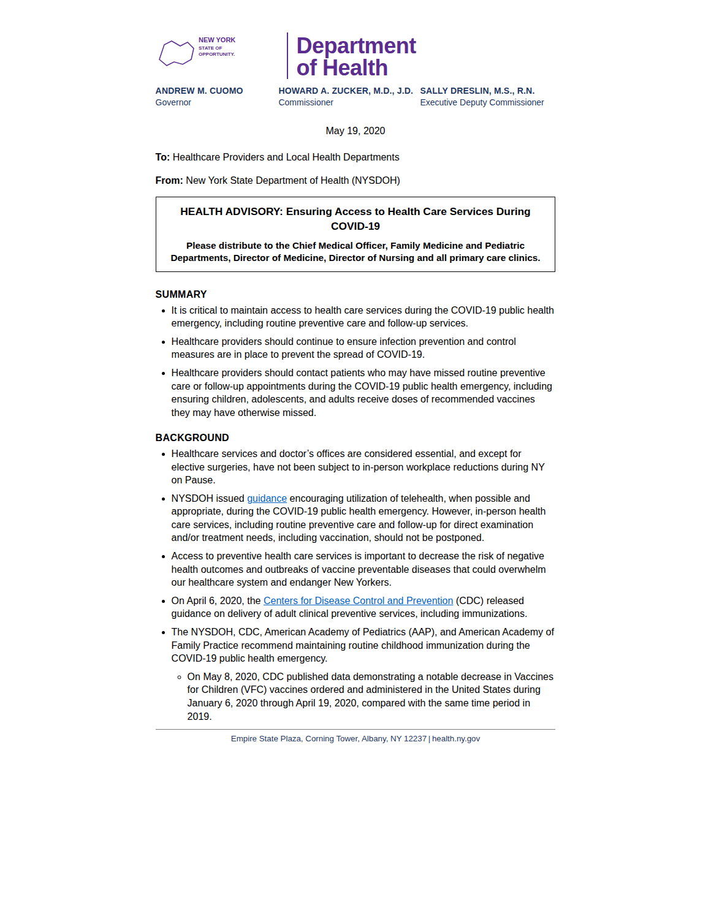NEW YORK STATE OF OPPORTUNITY.
Departmentof Health
ANDREW M. CUOMO
Governor
HOWARD A. ZUCKER, M.D., J.D.
Commissioner
SALLY DRESLIN, M.S., R.N.
Executive Deputy Commissioner
May 19, 2020
To: Healthcare Providers and Local Health Departments
From: New York State Department of Health (NYSDOH)
HEALTH ADVISORY: Ensuring Access to Health Care Services During COVID-19
Please distribute to the Chief Medical Officer, Family Medicine and Pediatric Departments, Director of Medicine, Director of Nursing and all primary care clinics.
SUMMARY
It is critical to maintain access to health care services during the COVID-19 public health emergency, including routine preventive care and follow-up services.
Healthcare providers should continue to ensure infection prevention and control measures are in place to prevent the spread of COVID-19.
Healthcare providers should contact patients who may have missed routine preventive care or follow-up appointments during the COVID-19 public health emergency, including ensuring children, adolescents, and adults receive doses of recommended vaccines they may have otherwise missed.
BACKGROUND
Healthcare services and doctor’s offices are considered essential, and except for elective surgeries, have not been subject to in-person workplace reductions during NY on Pause.
NYSDOH issued guidance encouraging utilization of telehealth, when possible and appropriate, during the COVID-19 public health emergency. However, in-person health care services, including routine preventive care and follow-up for direct examination and/or treatment needs, including vaccination, should not be postponed.
Access to preventive health care services is important to decrease the risk of negative health outcomes and outbreaks of vaccine preventable diseases that could overwhelm our healthcare system and endanger New Yorkers.
On April 6, 2020, the Centers for Disease Control and Prevention (CDC) released guidance on delivery of adult clinical preventive services, including immunizations.
The NYSDOH, CDC, American Academy of Pediatrics (AAP), and American Academy of Family Practice recommend maintaining routine childhood immunization during the COVID-19 public health emergency.
On May 8, 2020, CDC published data demonstrating a notable decrease in Vaccines for Children (VFC) vaccines ordered and administered in the United States during January 6, 2020 through April 19, 2020, compared with the same time period in 2019.
Empire State Plaza, Corning Tower, Albany, NY 12237 | health.ny.gov